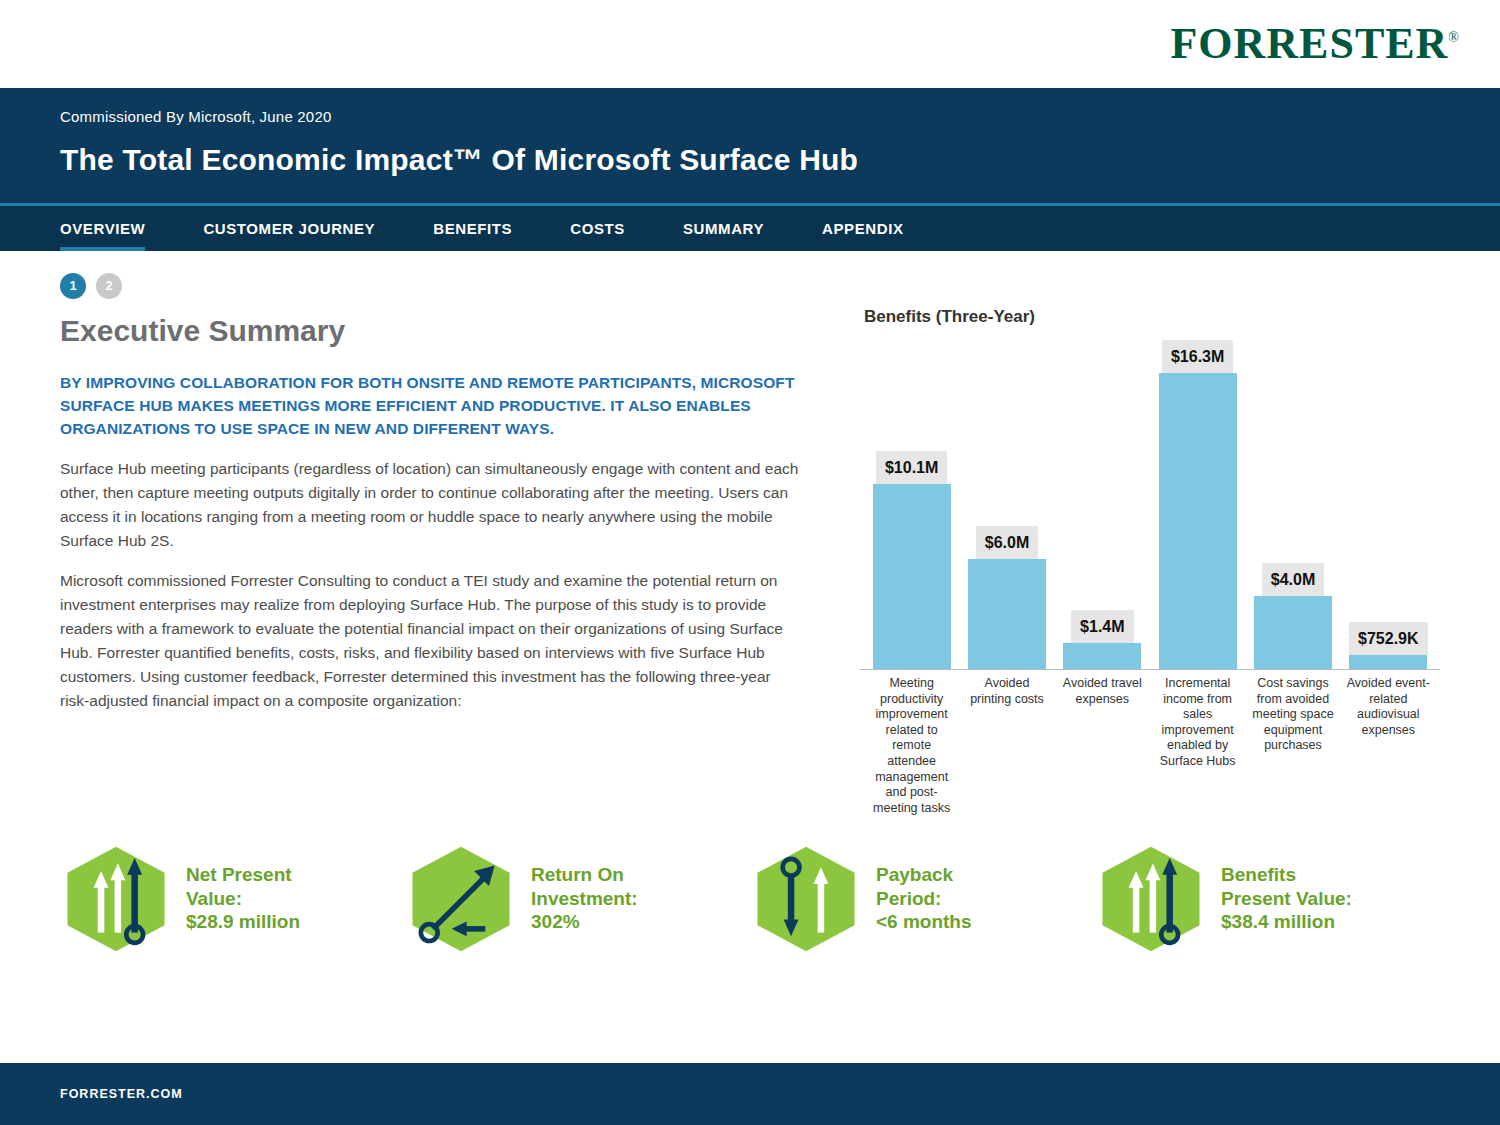FORRESTER®
Commissioned By Microsoft, June 2020
The Total Economic Impact™ Of Microsoft Surface Hub
OVERVIEW CUSTOMER JOURNEY BENEFITS COSTS SUMMARY APPENDIX
1 2
Executive Summary
BY IMPROVING COLLABORATION FOR BOTH ONSITE AND REMOTE PARTICIPANTS, MICROSOFT SURFACE HUB MAKES MEETINGS MORE EFFICIENT AND PRODUCTIVE. IT ALSO ENABLES ORGANIZATIONS TO USE SPACE IN NEW AND DIFFERENT WAYS.
Surface Hub meeting participants (regardless of location) can simultaneously engage with content and each other, then capture meeting outputs digitally in order to continue collaborating after the meeting. Users can access it in locations ranging from a meeting room or huddle space to nearly anywhere using the mobile Surface Hub 2S.
Microsoft commissioned Forrester Consulting to conduct a TEI study and examine the potential return on investment enterprises may realize from deploying Surface Hub. The purpose of this study is to provide readers with a framework to evaluate the potential financial impact on their organizations of using Surface Hub. Forrester quantified benefits, costs, risks, and flexibility based on interviews with five Surface Hub customers. Using customer feedback, Forrester determined this investment has the following three-year risk-adjusted financial impact on a composite organization:
Benefits (Three-Year)
$10.1M
$6.0M
$1.4M
$16.3M
$4.0M
$752.9K
Meeting productivity improvement related to remote attendee management and post-meeting tasks
Avoided printing costs
Avoided travel expenses
Incremental income from sales improvement enabled by Surface Hubs
Cost savings from avoided meeting space equipment purchases
Avoided event-related audiovisual expenses
Net Present Value: $28.9 million
Return On Investment: 302%
Payback Period: <6 months
Benefits Present Value: $38.4 million
FORRESTER.COM